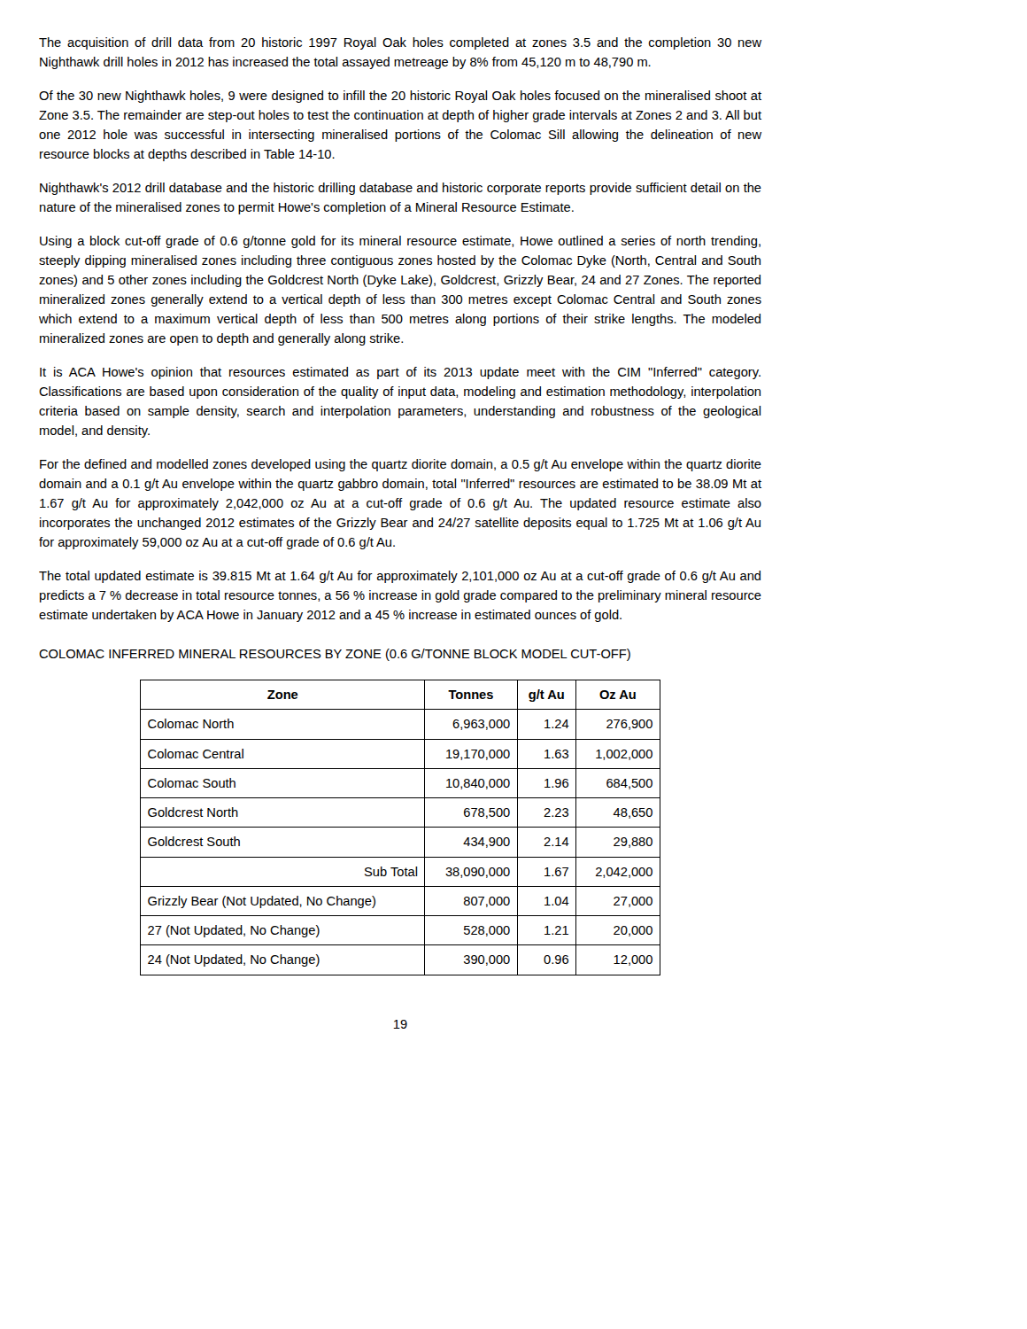The acquisition of drill data from 20 historic 1997 Royal Oak holes completed at zones 3.5 and the completion 30 new Nighthawk drill holes in 2012 has increased the total assayed metreage by 8% from 45,120 m to 48,790 m.
Of the 30 new Nighthawk holes, 9 were designed to infill the 20 historic Royal Oak holes focused on the mineralised shoot at Zone 3.5. The remainder are step-out holes to test the continuation at depth of higher grade intervals at Zones 2 and 3. All but one 2012 hole was successful in intersecting mineralised portions of the Colomac Sill allowing the delineation of new resource blocks at depths described in Table 14-10.
Nighthawk's 2012 drill database and the historic drilling database and historic corporate reports provide sufficient detail on the nature of the mineralised zones to permit Howe's completion of a Mineral Resource Estimate.
Using a block cut-off grade of 0.6 g/tonne gold for its mineral resource estimate, Howe outlined a series of north trending, steeply dipping mineralised zones including three contiguous zones hosted by the Colomac Dyke (North, Central and South zones) and 5 other zones including the Goldcrest North (Dyke Lake), Goldcrest, Grizzly Bear, 24 and 27 Zones. The reported mineralized zones generally extend to a vertical depth of less than 300 metres except Colomac Central and South zones which extend to a maximum vertical depth of less than 500 metres along portions of their strike lengths. The modeled mineralized zones are open to depth and generally along strike.
It is ACA Howe's opinion that resources estimated as part of its 2013 update meet with the CIM "Inferred" category. Classifications are based upon consideration of the quality of input data, modeling and estimation methodology, interpolation criteria based on sample density, search and interpolation parameters, understanding and robustness of the geological model, and density.
For the defined and modelled zones developed using the quartz diorite domain, a 0.5 g/t Au envelope within the quartz diorite domain and a 0.1 g/t Au envelope within the quartz gabbro domain, total "Inferred" resources are estimated to be 38.09 Mt at 1.67 g/t Au for approximately 2,042,000 oz Au at a cut-off grade of 0.6 g/t Au. The updated resource estimate also incorporates the unchanged 2012 estimates of the Grizzly Bear and 24/27 satellite deposits equal to 1.725 Mt at 1.06 g/t Au for approximately 59,000 oz Au at a cut-off grade of 0.6 g/t Au.
The total updated estimate is 39.815 Mt at 1.64 g/t Au for approximately 2,101,000 oz Au at a cut-off grade of 0.6 g/t Au and predicts a 7 % decrease in total resource tonnes, a 56 % increase in gold grade compared to the preliminary mineral resource estimate undertaken by ACA Howe in January 2012 and a 45 % increase in estimated ounces of gold.
COLOMAC INFERRED MINERAL RESOURCES BY ZONE (0.6 G/TONNE BLOCK MODEL CUT-OFF)
| Zone | Tonnes | g/t Au | Oz Au |
| --- | --- | --- | --- |
| Colomac North | 6,963,000 | 1.24 | 276,900 |
| Colomac Central | 19,170,000 | 1.63 | 1,002,000 |
| Colomac South | 10,840,000 | 1.96 | 684,500 |
| Goldcrest North | 678,500 | 2.23 | 48,650 |
| Goldcrest South | 434,900 | 2.14 | 29,880 |
| Sub Total | 38,090,000 | 1.67 | 2,042,000 |
| Grizzly Bear (Not Updated, No Change) | 807,000 | 1.04 | 27,000 |
| 27 (Not Updated, No Change) | 528,000 | 1.21 | 20,000 |
| 24 (Not Updated, No Change) | 390,000 | 0.96 | 12,000 |
19